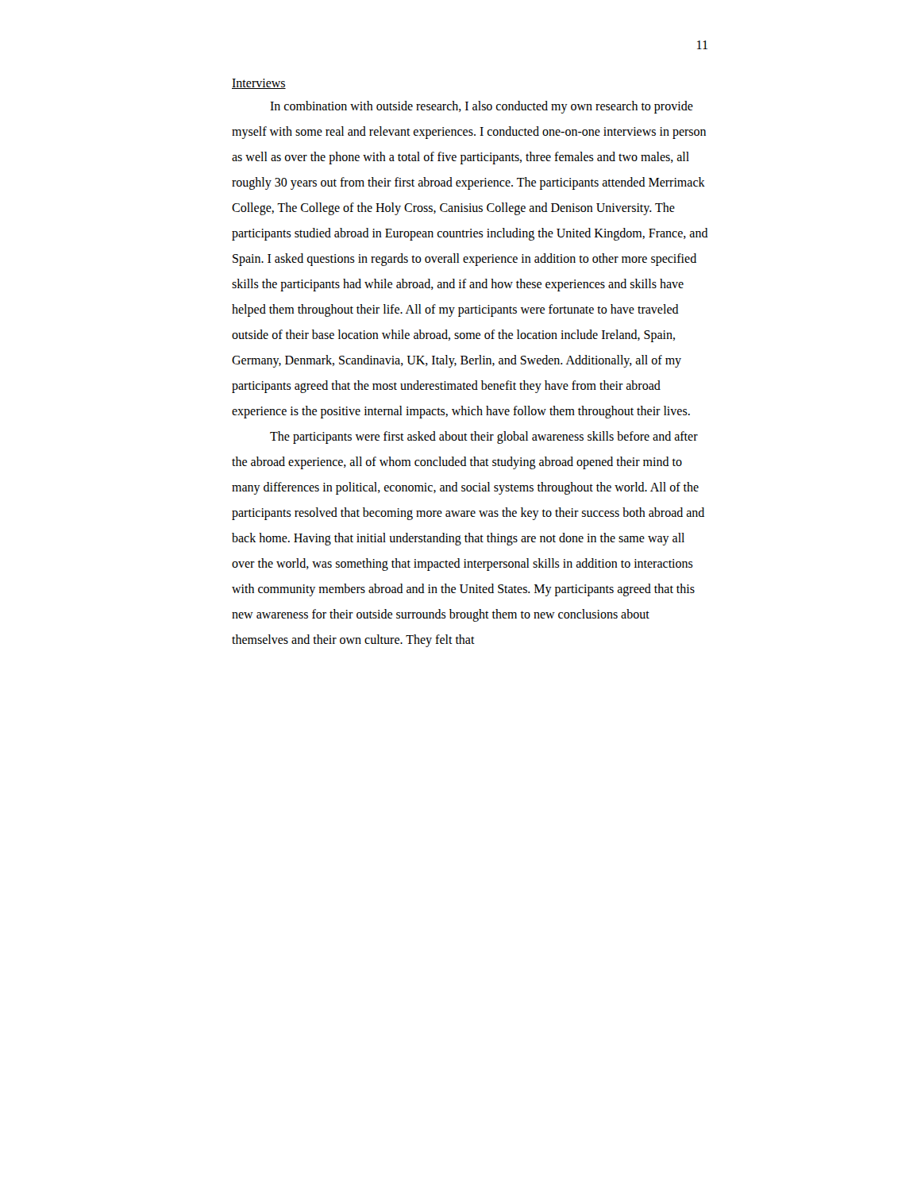11
Interviews
In combination with outside research, I also conducted my own research to provide myself with some real and relevant experiences. I conducted one-on-one interviews in person as well as over the phone with a total of five participants, three females and two males, all roughly 30 years out from their first abroad experience. The participants attended Merrimack College, The College of the Holy Cross, Canisius College and Denison University. The participants studied abroad in European countries including the United Kingdom, France, and Spain. I asked questions in regards to overall experience in addition to other more specified skills the participants had while abroad, and if and how these experiences and skills have helped them throughout their life. All of my participants were fortunate to have traveled outside of their base location while abroad, some of the location include Ireland, Spain, Germany, Denmark, Scandinavia, UK, Italy, Berlin, and Sweden. Additionally, all of my participants agreed that the most underestimated benefit they have from their abroad experience is the positive internal impacts, which have follow them throughout their lives.
The participants were first asked about their global awareness skills before and after the abroad experience, all of whom concluded that studying abroad opened their mind to many differences in political, economic, and social systems throughout the world. All of the participants resolved that becoming more aware was the key to their success both abroad and back home. Having that initial understanding that things are not done in the same way all over the world, was something that impacted interpersonal skills in addition to interactions with community members abroad and in the United States. My participants agreed that this new awareness for their outside surrounds brought them to new conclusions about themselves and their own culture. They felt that